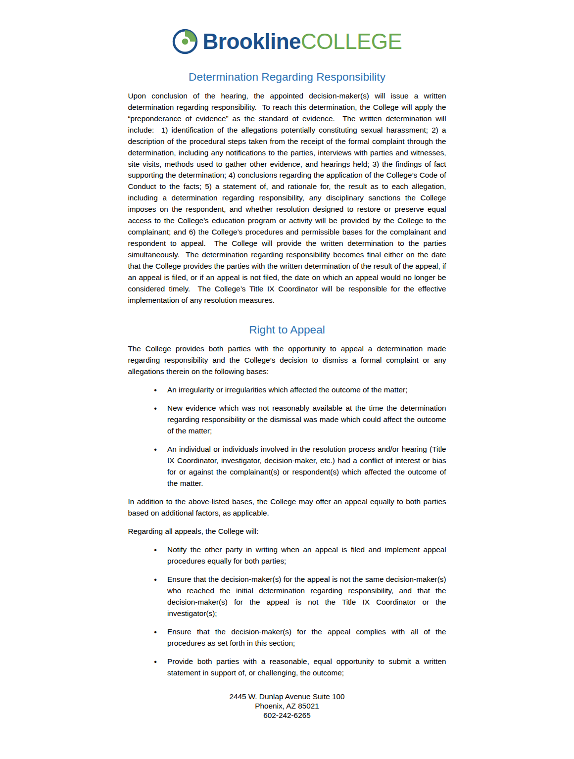Brookline COLLEGE
Determination Regarding Responsibility
Upon conclusion of the hearing, the appointed decision-maker(s) will issue a written determination regarding responsibility. To reach this determination, the College will apply the “preponderance of evidence” as the standard of evidence. The written determination will include: 1) identification of the allegations potentially constituting sexual harassment; 2) a description of the procedural steps taken from the receipt of the formal complaint through the determination, including any notifications to the parties, interviews with parties and witnesses, site visits, methods used to gather other evidence, and hearings held; 3) the findings of fact supporting the determination; 4) conclusions regarding the application of the College’s Code of Conduct to the facts; 5) a statement of, and rationale for, the result as to each allegation, including a determination regarding responsibility, any disciplinary sanctions the College imposes on the respondent, and whether resolution designed to restore or preserve equal access to the College’s education program or activity will be provided by the College to the complainant; and 6) the College’s procedures and permissible bases for the complainant and respondent to appeal. The College will provide the written determination to the parties simultaneously. The determination regarding responsibility becomes final either on the date that the College provides the parties with the written determination of the result of the appeal, if an appeal is filed, or if an appeal is not filed, the date on which an appeal would no longer be considered timely. The College’s Title IX Coordinator will be responsible for the effective implementation of any resolution measures.
Right to Appeal
The College provides both parties with the opportunity to appeal a determination made regarding responsibility and the College’s decision to dismiss a formal complaint or any allegations therein on the following bases:
An irregularity or irregularities which affected the outcome of the matter;
New evidence which was not reasonably available at the time the determination regarding responsibility or the dismissal was made which could affect the outcome of the matter;
An individual or individuals involved in the resolution process and/or hearing (Title IX Coordinator, investigator, decision-maker, etc.) had a conflict of interest or bias for or against the complainant(s) or respondent(s) which affected the outcome of the matter.
In addition to the above-listed bases, the College may offer an appeal equally to both parties based on additional factors, as applicable.
Regarding all appeals, the College will:
Notify the other party in writing when an appeal is filed and implement appeal procedures equally for both parties;
Ensure that the decision-maker(s) for the appeal is not the same decision-maker(s) who reached the initial determination regarding responsibility, and that the decision-maker(s) for the appeal is not the Title IX Coordinator or the investigator(s);
Ensure that the decision-maker(s) for the appeal complies with all of the procedures as set forth in this section;
Provide both parties with a reasonable, equal opportunity to submit a written statement in support of, or challenging, the outcome;
2445 W. Dunlap Avenue Suite 100
Phoenix, AZ 85021
602-242-6265